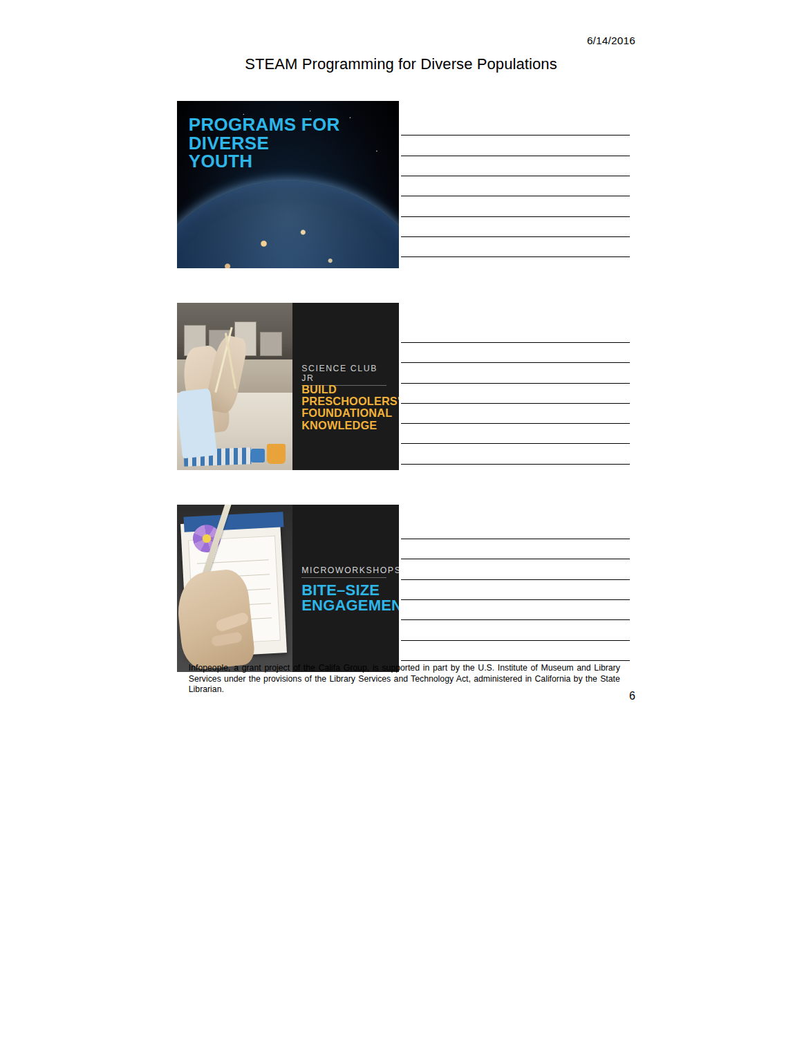6/14/2016
STEAM Programming for Diverse Populations
Programs for Diverse
Youth
Science Club Jr
Build Preschoolers'
Foundational
Knowledge
Microworkshops
Bite–Size
Engagement
Infopeople, a grant project of the Califa Group, is supported in part by the U.S. Institute of Museum and Library Services under the provisions of the Library Services and Technology Act, administered in California by the State Librarian.
6